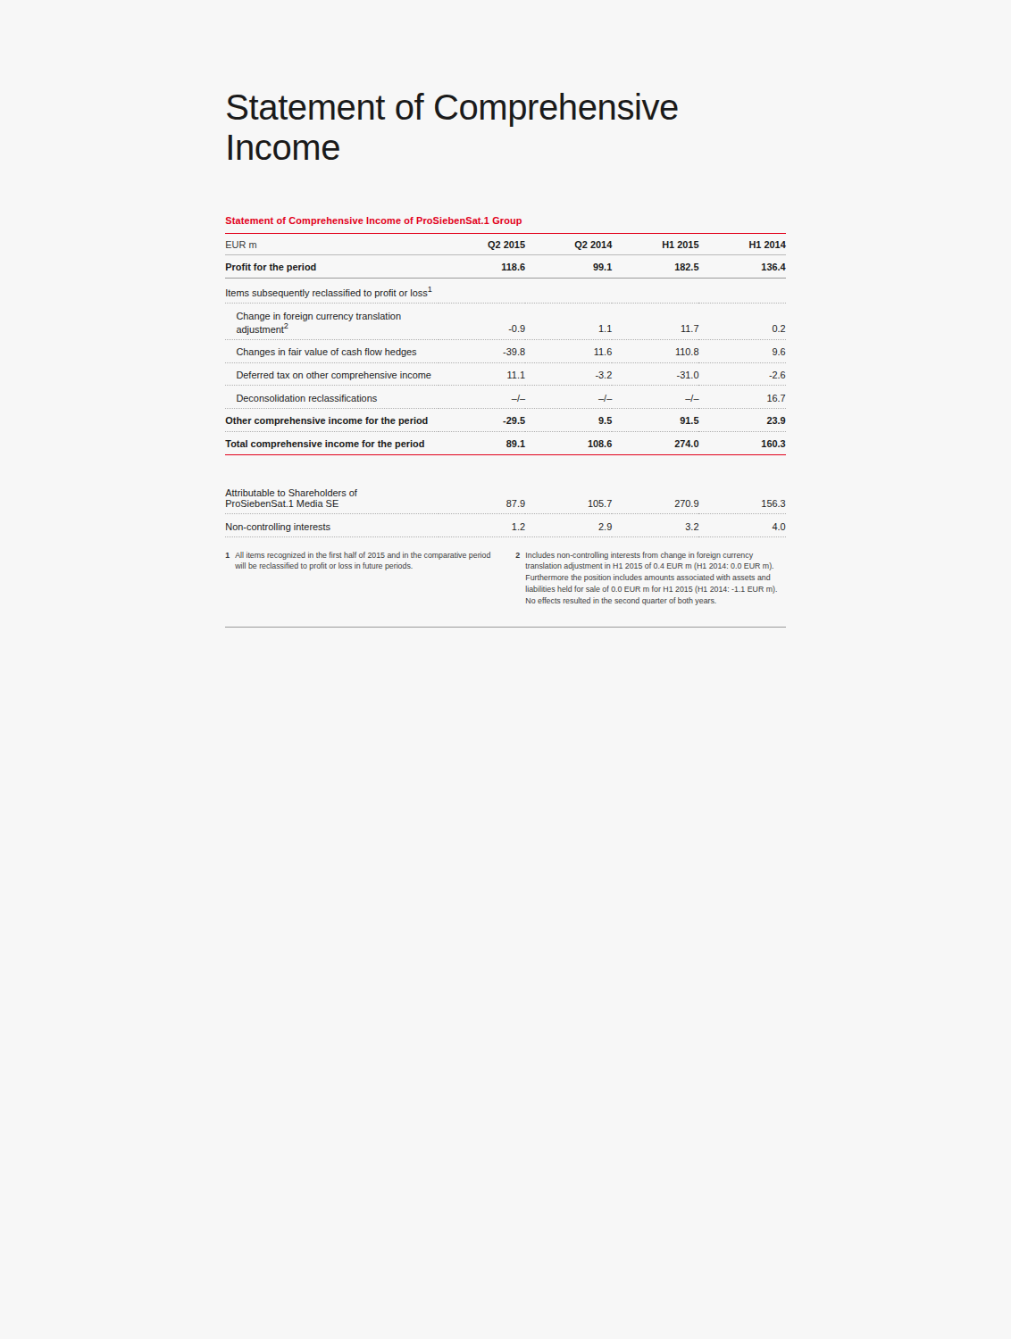Statement of Comprehensive Income
Statement of Comprehensive Income of ProSiebenSat.1 Group
| EUR m | Q2 2015 | Q2 2014 | H1 2015 | H1 2014 |
| --- | --- | --- | --- | --- |
| Profit for the period | 118.6 | 99.1 | 182.5 | 136.4 |
| Items subsequently reclassified to profit or loss 1 | | | | |
| Change in foreign currency translation adjustment 2 | -0.9 | 1.1 | 11.7 | 0.2 |
| Changes in fair value of cash flow hedges | -39.8 | 11.6 | 110.8 | 9.6 |
| Deferred tax on other comprehensive income | 11.1 | -3.2 | -31.0 | -2.6 |
| Deconsolidation reclassifications | –/– | –/– | –/– | 16.7 |
| Other comprehensive income for the period | -29.5 | 9.5 | 91.5 | 23.9 |
| Total comprehensive income for the period | 89.1 | 108.6 | 274.0 | 160.3 |
| Attributable to Shareholders of ProSiebenSat.1 Media SE | 87.9 | 105.7 | 270.9 | 156.3 |
| Non-controlling interests | 1.2 | 2.9 | 3.2 | 4.0 |
1
All items recognized in the first half of 2015 and in the comparative period will be reclassified to profit or loss in future periods.
2
Includes non-controlling interests from change in foreign currency translation adjustment in H1 2015 of 0.4 EUR m (H1 2014: 0.0 EUR m). Furthermore the position includes amounts associated with assets and liabilities held for sale of 0.0 EUR m for H1 2015 (H1 2014: -1.1 EUR m). No effects resulted in the second quarter of both years.